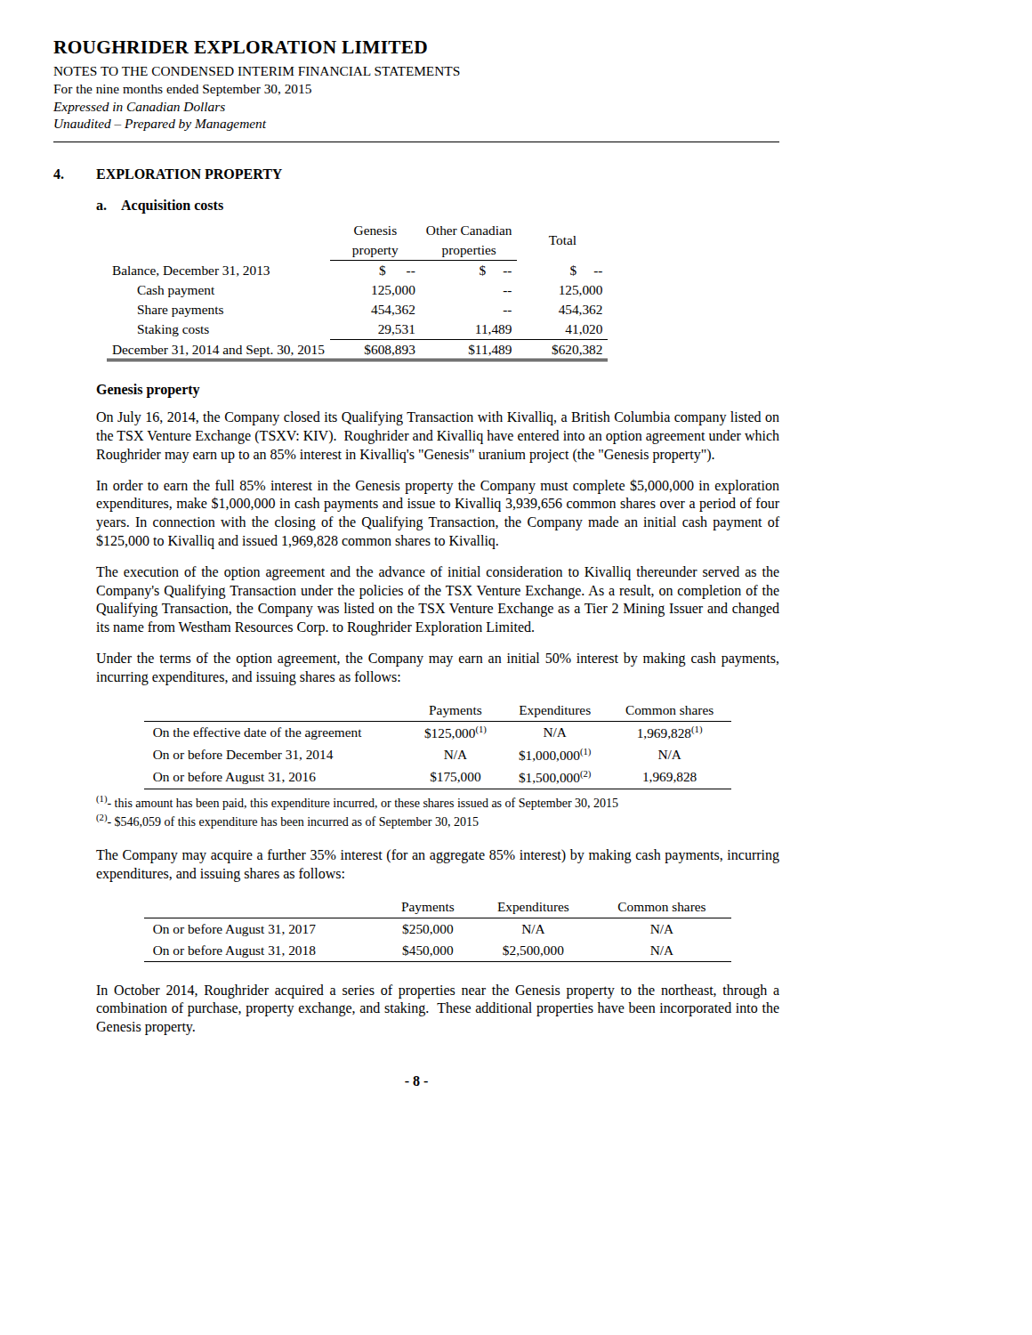ROUGHRIDER EXPLORATION LIMITED
Notes to the Condensed Interim Financial Statements
For the nine months ended September 30, 2015
Expressed in Canadian Dollars
Unaudited – Prepared by Management
4. EXPLORATION PROPERTY
a. Acquisition costs
| | Genesis | Other Canadian | Total |
| | property | properties |
| Balance, December 31, 2013 | $ -- | $ -- | $ -- |
| Cash payment | 125,000 | -- | 125,000 |
| Share payments | 454,362 | -- | 454,362 |
| Staking costs | 29,531 | 11,489 | 41,020 |
| December 31, 2014 and Sept. 30, 2015 | $608,893 | $11,489 | $620,382 |
Genesis property
On July 16, 2014, the Company closed its Qualifying Transaction with Kivalliq, a British Columbia company listed on the TSX Venture Exchange (TSXV: KIV). Roughrider and Kivalliq have entered into an option agreement under which Roughrider may earn up to an 85% interest in Kivalliq's "Genesis" uranium project (the "Genesis property").
In order to earn the full 85% interest in the Genesis property the Company must complete $5,000,000 in exploration expenditures, make $1,000,000 in cash payments and issue to Kivalliq 3,939,656 common shares over a period of four years. In connection with the closing of the Qualifying Transaction, the Company made an initial cash payment of $125,000 to Kivalliq and issued 1,969,828 common shares to Kivalliq.
The execution of the option agreement and the advance of initial consideration to Kivalliq thereunder served as the Company's Qualifying Transaction under the policies of the TSX Venture Exchange. As a result, on completion of the Qualifying Transaction, the Company was listed on the TSX Venture Exchange as a Tier 2 Mining Issuer and changed its name from Westham Resources Corp. to Roughrider Exploration Limited.
Under the terms of the option agreement, the Company may earn an initial 50% interest by making cash payments, incurring expenditures, and issuing shares as follows:
| | Payments | Expenditures | Common shares |
| --- | --- | --- | --- |
| On the effective date of the agreement | $125,000 (1) | N/A | 1,969,828 (1) |
| On or before December 31, 2014 | N/A | $1,000,000 (1) | N/A |
| On or before August 31, 2016 | $175,000 | $1,500,000 (2) | 1,969,828 |
(1)- this amount has been paid, this expenditure incurred, or these shares issued as of September 30, 2015
(2)- $546,059 of this expenditure has been incurred as of September 30, 2015
The Company may acquire a further 35% interest (for an aggregate 85% interest) by making cash payments, incurring expenditures, and issuing shares as follows:
| | Payments | Expenditures | Common shares |
| --- | --- | --- | --- |
| On or before August 31, 2017 | $250,000 | N/A | N/A |
| On or before August 31, 2018 | $450,000 | $2,500,000 | N/A |
In October 2014, Roughrider acquired a series of properties near the Genesis property to the northeast, through a combination of purchase, property exchange, and staking. These additional properties have been incorporated into the Genesis property.
- 8 -